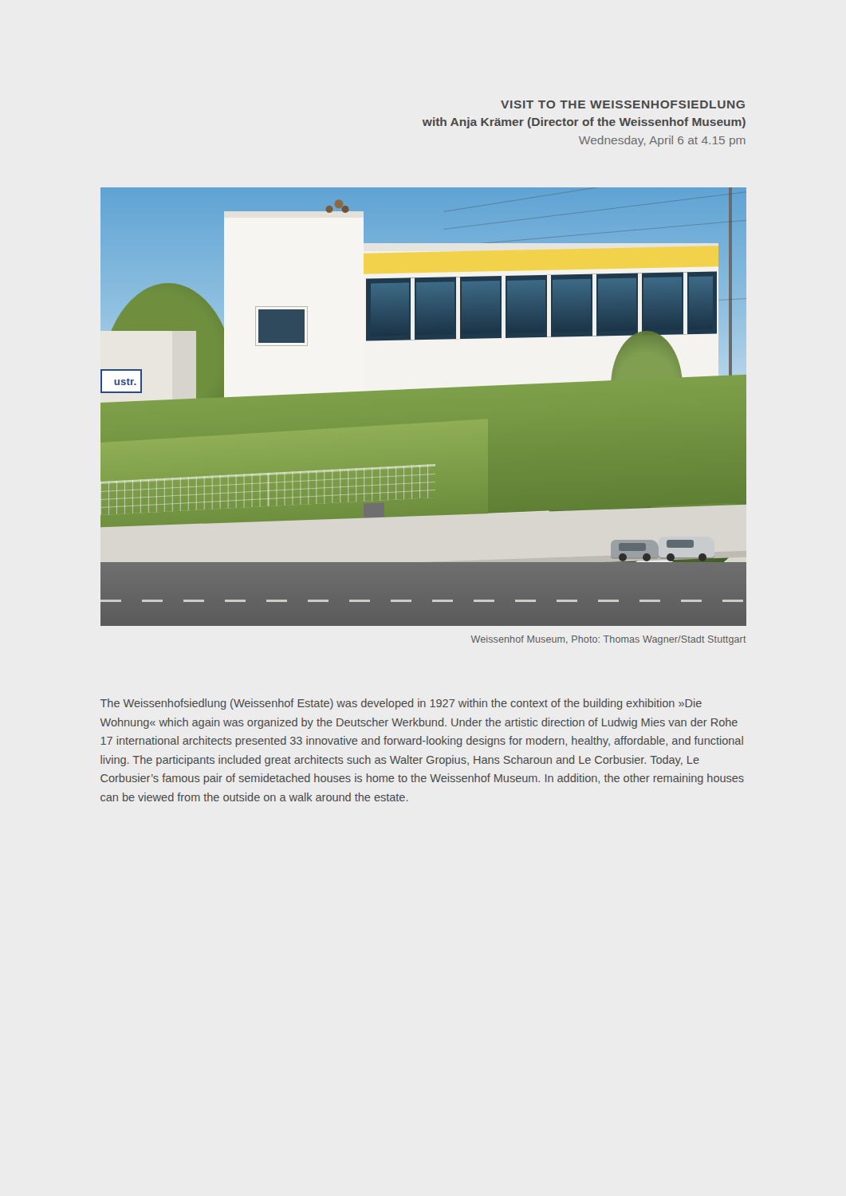Visit to the Weissenhofsiedlung
with Anja Krämer (Director of the Weissenhof Museum)
Wednesday, April 6 at 4.15 pm
ustr.
Weissenhof Museum, Photo: Thomas Wagner/Stadt Stuttgart
The Weissenhofsiedlung (Weissenhof Estate) was developed in 1927 within the context of the building exhibition »Die Wohnung« which again was organized by the Deutscher Werkbund. Under the artistic direction of Ludwig Mies van der Rohe 17 international architects presented 33 innovative and forward-looking designs for modern, healthy, affordable, and functional living. The participants included great architects such as Walter Gropius, Hans Scharoun and Le Corbusier. Today, Le Corbusier’s famous pair of semidetached houses is home to the Weissenhof Museum. In addition, the other remaining houses can be viewed from the outside on a walk around the estate.